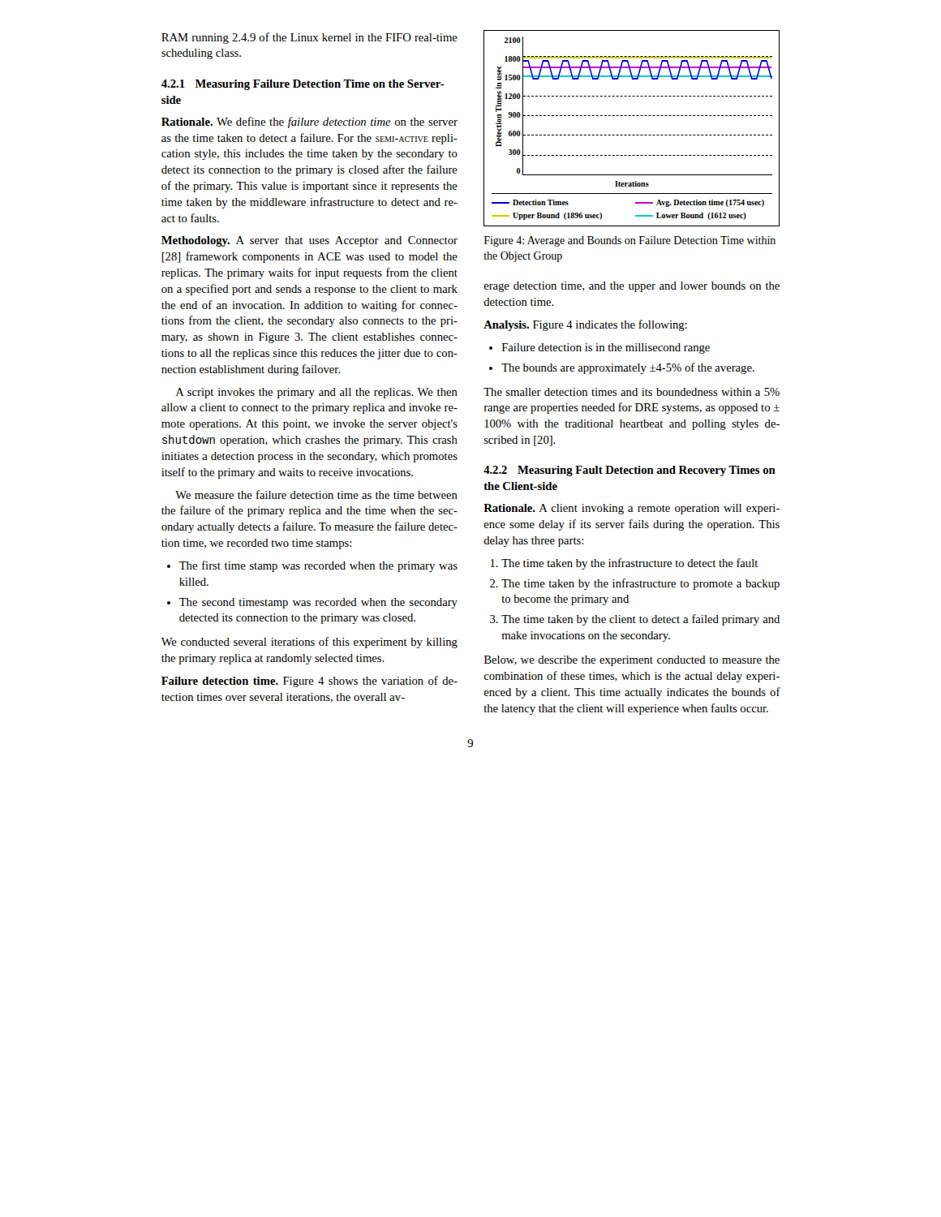RAM running 2.4.9 of the Linux kernel in the FIFO real-time scheduling class.
4.2.1 Measuring Failure Detection Time on the Server-side
Rationale. We define the failure detection time on the server as the time taken to detect a failure. For the semi-active replication style, this includes the time taken by the secondary to detect its connection to the primary is closed after the failure of the primary. This value is important since it represents the time taken by the middleware infrastructure to detect and react to faults.
Methodology. A server that uses Acceptor and Connector [28] framework components in ACE was used to model the replicas. The primary waits for input requests from the client on a specified port and sends a response to the client to mark the end of an invocation. In addition to waiting for connections from the client, the secondary also connects to the primary, as shown in Figure 3. The client establishes connections to all the replicas since this reduces the jitter due to connection establishment during failover.
A script invokes the primary and all the replicas. We then allow a client to connect to the primary replica and invoke remote operations. At this point, we invoke the server object's shutdown operation, which crashes the primary. This crash initiates a detection process in the secondary, which promotes itself to the primary and waits to receive invocations.
We measure the failure detection time as the time between the failure of the primary replica and the time when the secondary actually detects a failure. To measure the failure detection time, we recorded two time stamps:
The first time stamp was recorded when the primary was killed.
The second timestamp was recorded when the secondary detected its connection to the primary was closed.
We conducted several iterations of this experiment by killing the primary replica at randomly selected times.
Failure detection time. Figure 4 shows the variation of detection times over several iterations, the overall av-
Detection Times in usec
2100 1800 1500 1200 900 600 300 0
Iterations
Detection Times
Avg. Detection time (1754 usec)
Upper Bound (1896 usec)
Lower Bound (1612 usec)
Figure 4: Average and Bounds on Failure Detection Time within the Object Group
erage detection time, and the upper and lower bounds on the detection time.
Analysis. Figure 4 indicates the following:
Failure detection is in the millisecond range
The bounds are approximately ±4-5% of the average.
The smaller detection times and its boundedness within a 5% range are properties needed for DRE systems, as opposed to ± 100% with the traditional heartbeat and polling styles described in [20].
4.2.2 Measuring Fault Detection and Recovery Times on the Client-side
Rationale. A client invoking a remote operation will experience some delay if its server fails during the operation. This delay has three parts:
The time taken by the infrastructure to detect the fault
The time taken by the infrastructure to promote a backup to become the primary and
The time taken by the client to detect a failed primary and make invocations on the secondary.
Below, we describe the experiment conducted to measure the combination of these times, which is the actual delay experienced by a client. This time actually indicates the bounds of the latency that the client will experience when faults occur.
9